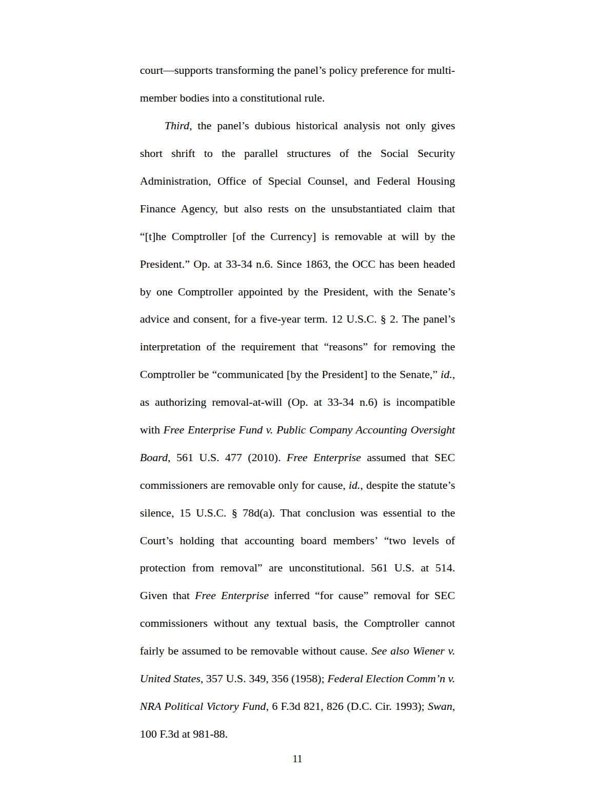court—supports transforming the panel’s policy preference for multi-member bodies into a constitutional rule.
Third, the panel’s dubious historical analysis not only gives short shrift to the parallel structures of the Social Security Administration, Office of Special Counsel, and Federal Housing Finance Agency, but also rests on the unsubstantiated claim that “[t]he Comptroller [of the Currency] is removable at will by the President.” Op. at 33-34 n.6. Since 1863, the OCC has been headed by one Comptroller appointed by the President, with the Senate’s advice and consent, for a five-year term. 12 U.S.C. § 2. The panel’s interpretation of the requirement that “reasons” for removing the Comptroller be “communicated [by the President] to the Senate,” id., as authorizing removal-at-will (Op. at 33-34 n.6) is incompatible with Free Enterprise Fund v. Public Company Accounting Oversight Board, 561 U.S. 477 (2010). Free Enterprise assumed that SEC commissioners are removable only for cause, id., despite the statute’s silence, 15 U.S.C. § 78d(a). That conclusion was essential to the Court’s holding that accounting board members’ “two levels of protection from removal” are unconstitutional. 561 U.S. at 514. Given that Free Enterprise inferred “for cause” removal for SEC commissioners without any textual basis, the Comptroller cannot fairly be assumed to be removable without cause. See also Wiener v. United States, 357 U.S. 349, 356 (1958); Federal Election Comm’n v. NRA Political Victory Fund, 6 F.3d 821, 826 (D.C. Cir. 1993); Swan, 100 F.3d at 981-88.
11